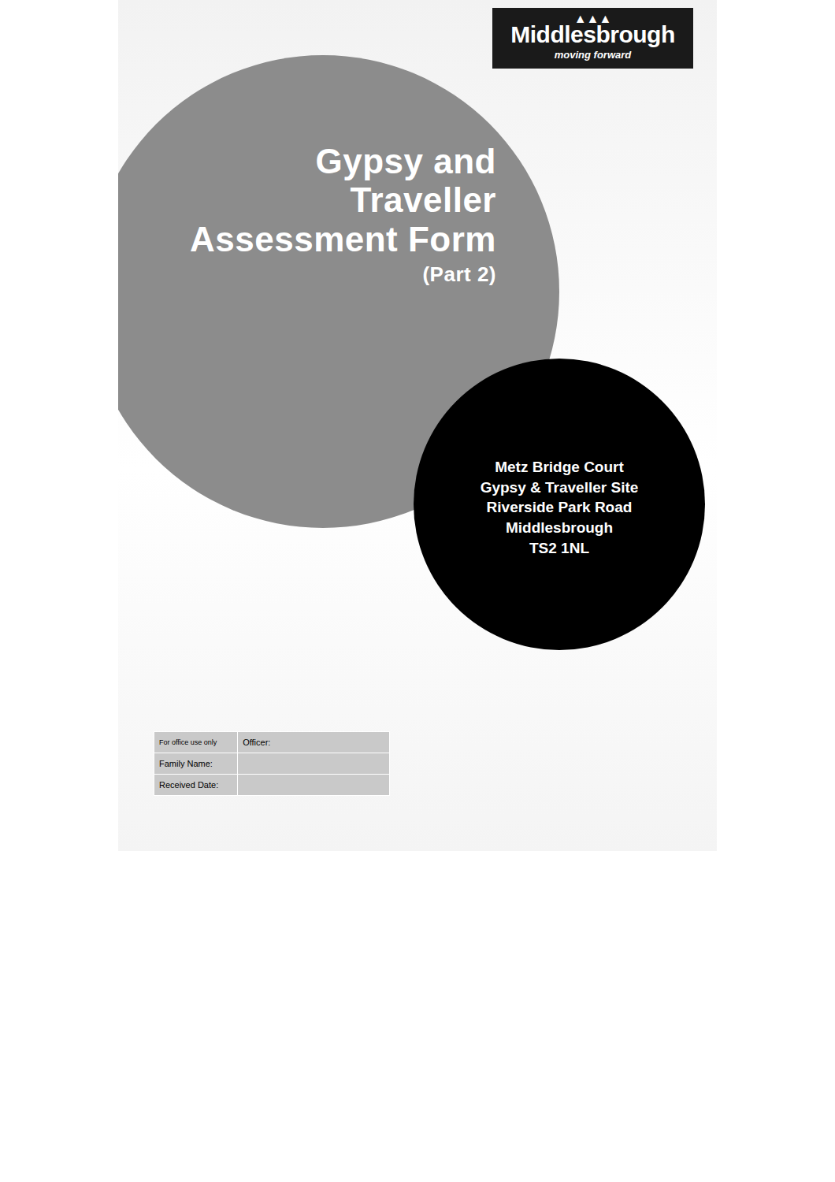▲▲▲
Middlesbrough
moving forward
Gypsy and Traveller Assessment Form (Part 2)
Metz Bridge Court
Gypsy & Traveller Site
Riverside Park Road
Middlesbrough
TS2 1NL
| For office use only | Officer: |
| Family Name: | |
| Received Date: | |